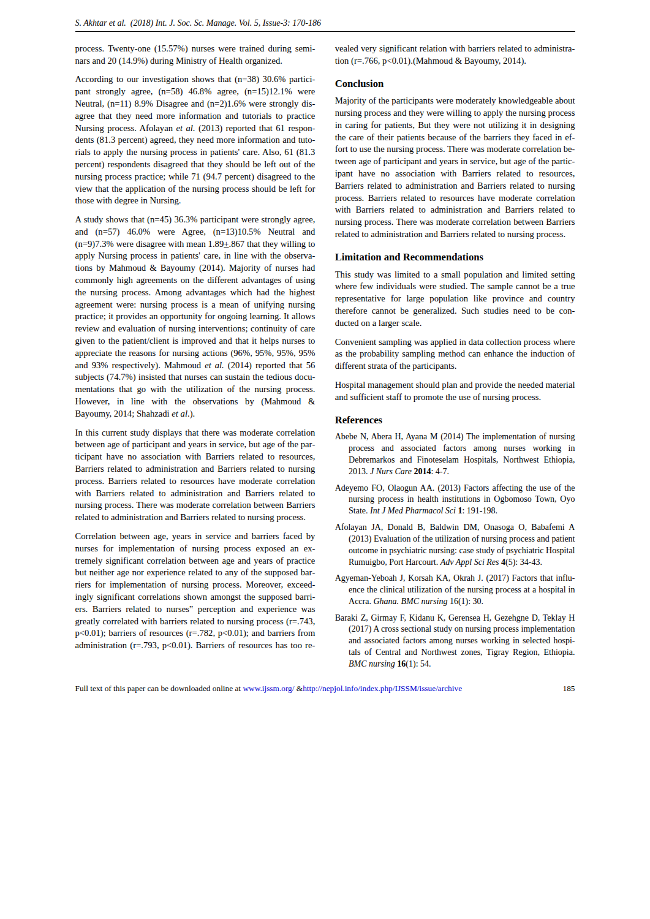S. Akhtar et al. (2018) Int. J. Soc. Sc. Manage. Vol. 5, Issue-3: 170-186
process. Twenty-one (15.57%) nurses were trained during seminars and 20 (14.9%) during Ministry of Health organized.
According to our investigation shows that (n=38) 30.6% participant strongly agree, (n=58) 46.8% agree, (n=15)12.1% were Neutral, (n=11) 8.9% Disagree and (n=2)1.6% were strongly disagree that they need more information and tutorials to practice Nursing process. Afolayan et al. (2013) reported that 61 respondents (81.3 percent) agreed, they need more information and tutorials to apply the nursing process in patients' care. Also, 61 (81.3 percent) respondents disagreed that they should be left out of the nursing process practice; while 71 (94.7 percent) disagreed to the view that the application of the nursing process should be left for those with degree in Nursing.
A study shows that (n=45) 36.3% participant were strongly agree, and (n=57) 46.0% were Agree, (n=13)10.5% Neutral and (n=9)7.3% were disagree with mean 1.89+.867 that they willing to apply Nursing process in patients' care, in line with the observations by Mahmoud & Bayoumy (2014). Majority of nurses had commonly high agreements on the different advantages of using the nursing process. Among advantages which had the highest agreement were: nursing process is a mean of unifying nursing practice; it provides an opportunity for ongoing learning. It allows review and evaluation of nursing interventions; continuity of care given to the patient/client is improved and that it helps nurses to appreciate the reasons for nursing actions (96%, 95%, 95%, 95% and 93% respectively). Mahmoud et al. (2014) reported that 56 subjects (74.7%) insisted that nurses can sustain the tedious documentations that go with the utilization of the nursing process. However, in line with the observations by (Mahmoud & Bayoumy, 2014; Shahzadi et al.).
In this current study displays that there was moderate correlation between age of participant and years in service, but age of the participant have no association with Barriers related to resources, Barriers related to administration and Barriers related to nursing process. Barriers related to resources have moderate correlation with Barriers related to administration and Barriers related to nursing process. There was moderate correlation between Barriers related to administration and Barriers related to nursing process.
Correlation between age, years in service and barriers faced by nurses for implementation of nursing process exposed an extremely significant correlation between age and years of practice but neither age nor experience related to any of the supposed barriers for implementation of nursing process. Moreover, exceedingly significant correlations shown amongst the supposed barriers. Barriers related to nurses‟ perception and experience was greatly correlated with barriers related to nursing process (r=.743, p<0.01); barriers of resources (r=.782, p<0.01); and barriers from administration (r=.793, p<0.01). Barriers of resources has too revealed very significant relation with barriers related to administration (r=.766, p<0.01).(Mahmoud & Bayoumy, 2014).
Conclusion
Majority of the participants were moderately knowledgeable about nursing process and they were willing to apply the nursing process in caring for patients, But they were not utilizing it in designing the care of their patients because of the barriers they faced in effort to use the nursing process. There was moderate correlation between age of participant and years in service, but age of the participant have no association with Barriers related to resources, Barriers related to administration and Barriers related to nursing process. Barriers related to resources have moderate correlation with Barriers related to administration and Barriers related to nursing process. There was moderate correlation between Barriers related to administration and Barriers related to nursing process.
Limitation and Recommendations
This study was limited to a small population and limited setting where few individuals were studied. The sample cannot be a true representative for large population like province and country therefore cannot be generalized. Such studies need to be conducted on a larger scale.
Convenient sampling was applied in data collection process where as the probability sampling method can enhance the induction of different strata of the participants.
Hospital management should plan and provide the needed material and sufficient staff to promote the use of nursing process.
References
Abebe N, Abera H, Ayana M (2014) The implementation of nursing process and associated factors among nurses working in Debremarkos and Finoteselam Hospitals, Northwest Ethiopia, 2013. J Nurs Care 2014: 4-7.
Adeyemo FO, Olaogun AA. (2013) Factors affecting the use of the nursing process in health institutions in Ogbomoso Town, Oyo State. Int J Med Pharmacol Sci 1: 191-198.
Afolayan JA, Donald B, Baldwin DM, Onasoga O, Babafemi A (2013) Evaluation of the utilization of nursing process and patient outcome in psychiatric nursing: case study of psychiatric Hospital Rumuigbo, Port Harcourt. Adv Appl Sci Res 4(5): 34-43.
Agyeman-Yeboah J, Korsah KA, Okrah J. (2017) Factors that influence the clinical utilization of the nursing process at a hospital in Accra. Ghana. BMC nursing 16(1): 30.
Baraki Z, Girmay F, Kidanu K, Gerensea H, Gezehgne D, Teklay H (2017) A cross sectional study on nursing process implementation and associated factors among nurses working in selected hospitals of Central and Northwest zones, Tigray Region, Ethiopia. BMC nursing 16(1): 54.
Full text of this paper can be downloaded online at www.ijssm.org/ &http://nepjol.info/index.php/IJSSM/issue/archive 185